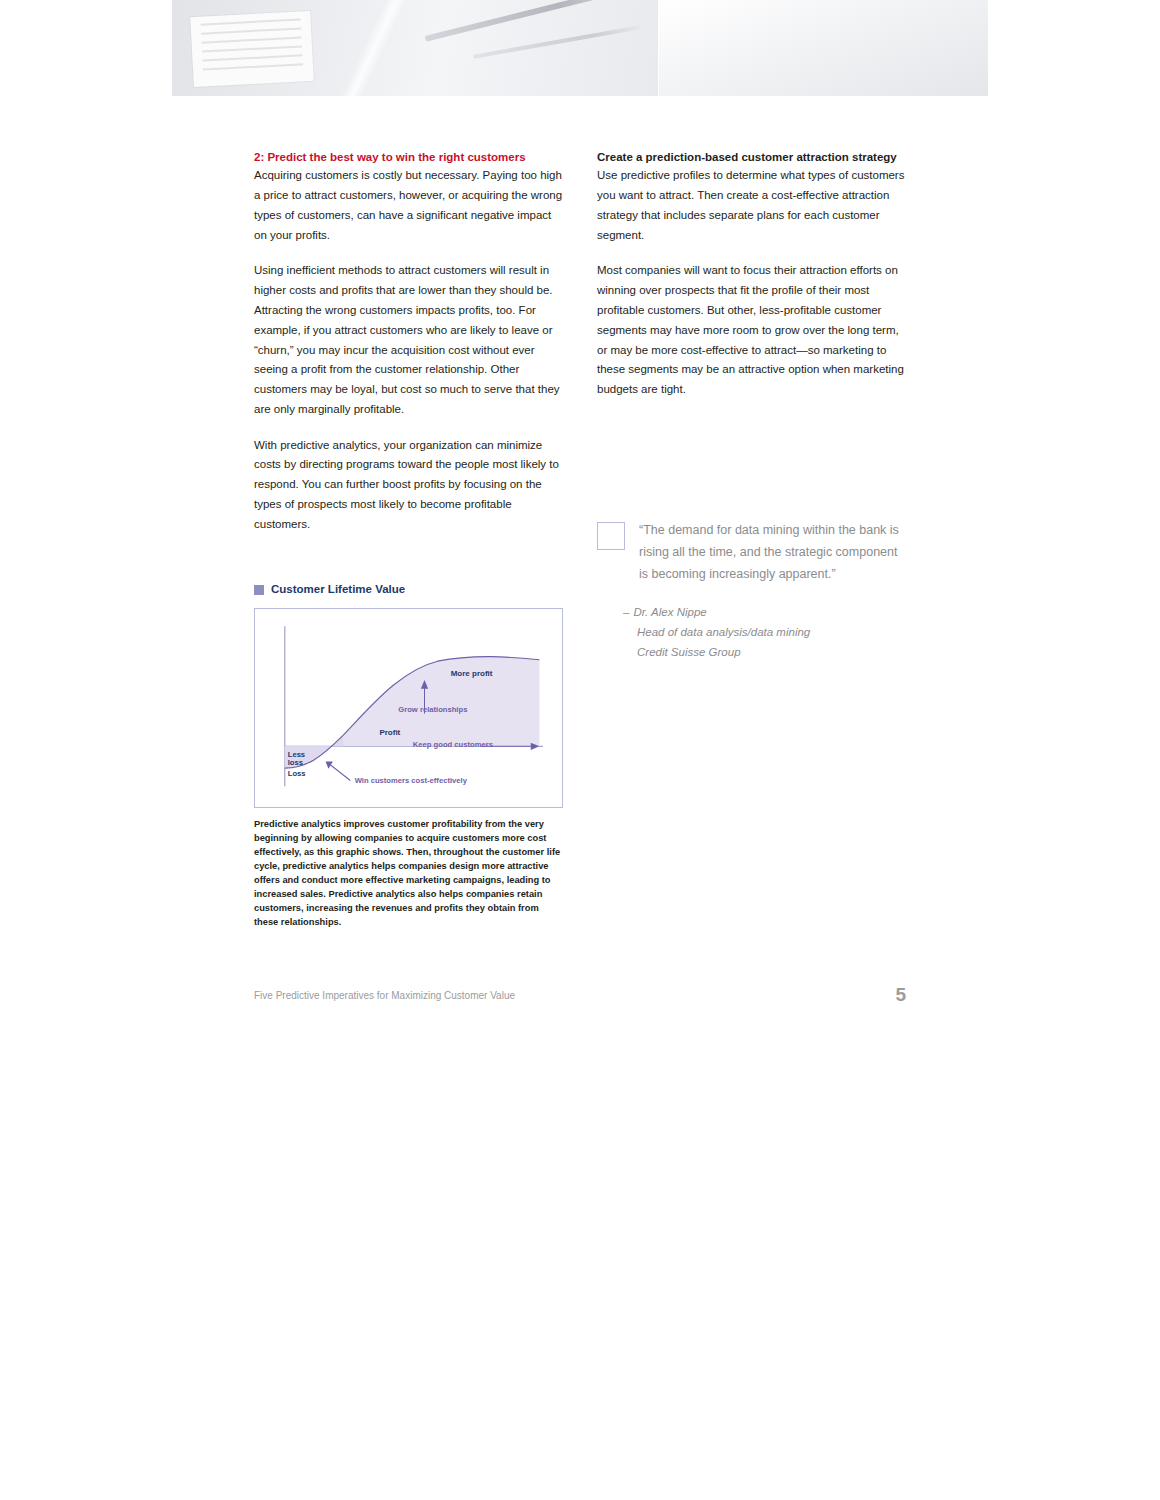2: Predict the best way to win the right customers
Acquiring customers is costly but necessary. Paying too high a price to attract customers, however, or acquiring the wrong types of customers, can have a significant negative impact on your profits.
Using inefficient methods to attract customers will result in higher costs and profits that are lower than they should be. Attracting the wrong customers impacts profits, too. For example, if you attract customers who are likely to leave or “churn,” you may incur the acquisition cost without ever seeing a profit from the customer relationship. Other customers may be loyal, but cost so much to serve that they are only marginally profitable.
With predictive analytics, your organization can minimize costs by directing programs toward the people most likely to respond. You can further boost profits by focusing on the types of prospects most likely to become profitable customers.
Customer Lifetime Value
More profit Grow relationships Profit Keep good customers Less loss Loss Win customers cost-effectively
Predictive analytics improves customer profitability from the very beginning by allowing companies to acquire customers more cost effectively, as this graphic shows. Then, throughout the customer life cycle, predictive analytics helps companies design more attractive offers and conduct more effective marketing campaigns, leading to increased sales. Predictive analytics also helps companies retain customers, increasing the revenues and profits they obtain from these relationships.
Create a prediction-based customer attraction strategy
Use predictive profiles to determine what types of customers you want to attract. Then create a cost-effective attraction strategy that includes separate plans for each customer segment.
Most companies will want to focus their attraction efforts on winning over prospects that fit the profile of their most profitable customers. But other, less-profitable customer segments may have more room to grow over the long term, or may be more cost-effective to attract—so marketing to these segments may be an attractive option when marketing budgets are tight.
“The demand for data mining within the bank is rising all the time, and the strategic component is becoming increasingly apparent.”
–Dr. Alex Nippe
Head of data analysis/data mining
Credit Suisse Group
Five Predictive Imperatives for Maximizing Customer Value
5